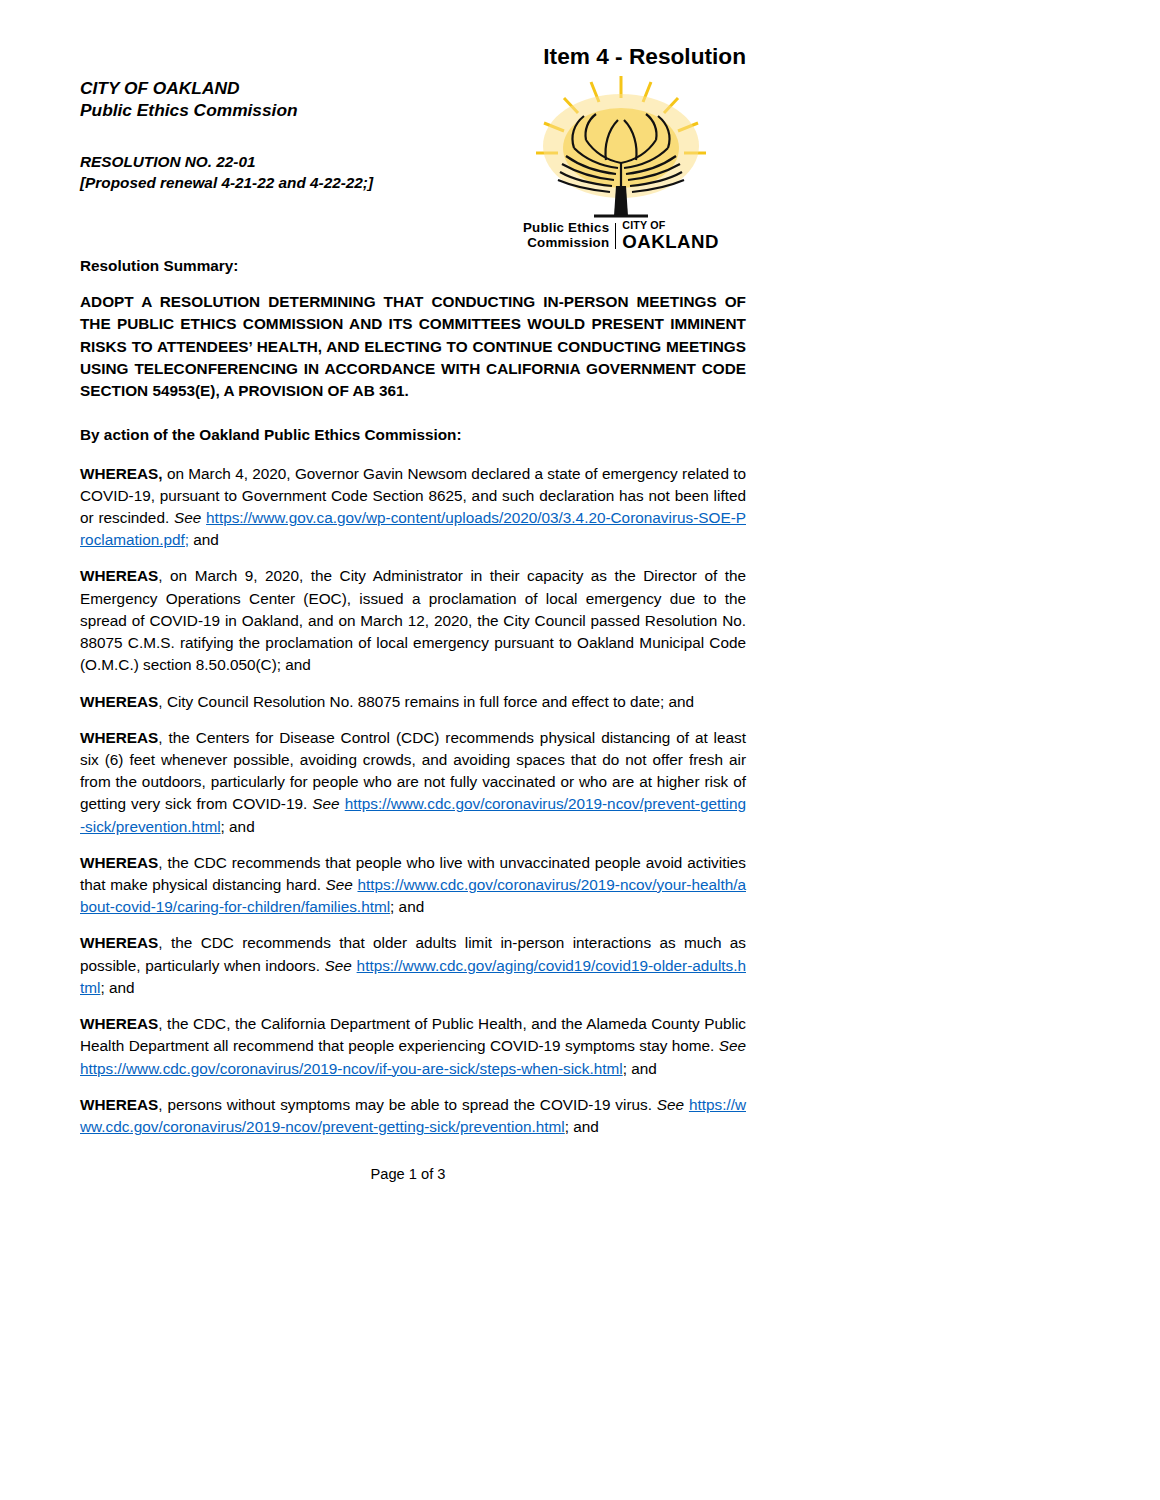Item 4 - Resolution
Public Ethics
Commission CITY OF OAKLAND
CITY OF OAKLAND
Public Ethics Commission
RESOLUTION NO. 22-01
[Proposed renewal 4-21-22 and 4-22-22;]
Resolution Summary:
ADOPT A RESOLUTION DETERMINING THAT CONDUCTING IN-PERSON MEETINGS OF THE PUBLIC ETHICS COMMISSION AND ITS COMMITTEES WOULD PRESENT IMMINENT RISKS TO ATTENDEES’ HEALTH, AND ELECTING TO CONTINUE CONDUCTING MEETINGS USING TELECONFERENCING IN ACCORDANCE WITH CALIFORNIA GOVERNMENT CODE SECTION 54953(E), A PROVISION OF AB 361.
By action of the Oakland Public Ethics Commission:
WHEREAS, on March 4, 2020, Governor Gavin Newsom declared a state of emergency related to COVID-19, pursuant to Government Code Section 8625, and such declaration has not been lifted or rescinded. See https://www.gov.ca.gov/wp-content/uploads/2020/03/3.4.20-Coronavirus-SOE-Proclamation.pdf; and
WHEREAS, on March 9, 2020, the City Administrator in their capacity as the Director of the Emergency Operations Center (EOC), issued a proclamation of local emergency due to the spread of COVID-19 in Oakland, and on March 12, 2020, the City Council passed Resolution No. 88075 C.M.S. ratifying the proclamation of local emergency pursuant to Oakland Municipal Code (O.M.C.) section 8.50.050(C); and
WHEREAS, City Council Resolution No. 88075 remains in full force and effect to date; and
WHEREAS, the Centers for Disease Control (CDC) recommends physical distancing of at least six (6) feet whenever possible, avoiding crowds, and avoiding spaces that do not offer fresh air from the outdoors, particularly for people who are not fully vaccinated or who are at higher risk of getting very sick from COVID-19. See https://www.cdc.gov/coronavirus/2019-ncov/prevent-getting-sick/prevention.html; and
WHEREAS, the CDC recommends that people who live with unvaccinated people avoid activities that make physical distancing hard. See https://www.cdc.gov/coronavirus/2019-ncov/your-health/about-covid-19/caring-for-children/families.html; and
WHEREAS, the CDC recommends that older adults limit in-person interactions as much as possible, particularly when indoors. See https://www.cdc.gov/aging/covid19/covid19-older-adults.html; and
WHEREAS, the CDC, the California Department of Public Health, and the Alameda County Public Health Department all recommend that people experiencing COVID-19 symptoms stay home. See https://www.cdc.gov/coronavirus/2019-ncov/if-you-are-sick/steps-when-sick.html; and
WHEREAS, persons without symptoms may be able to spread the COVID-19 virus. See https://www.cdc.gov/coronavirus/2019-ncov/prevent-getting-sick/prevention.html; and
Page 1 of 3